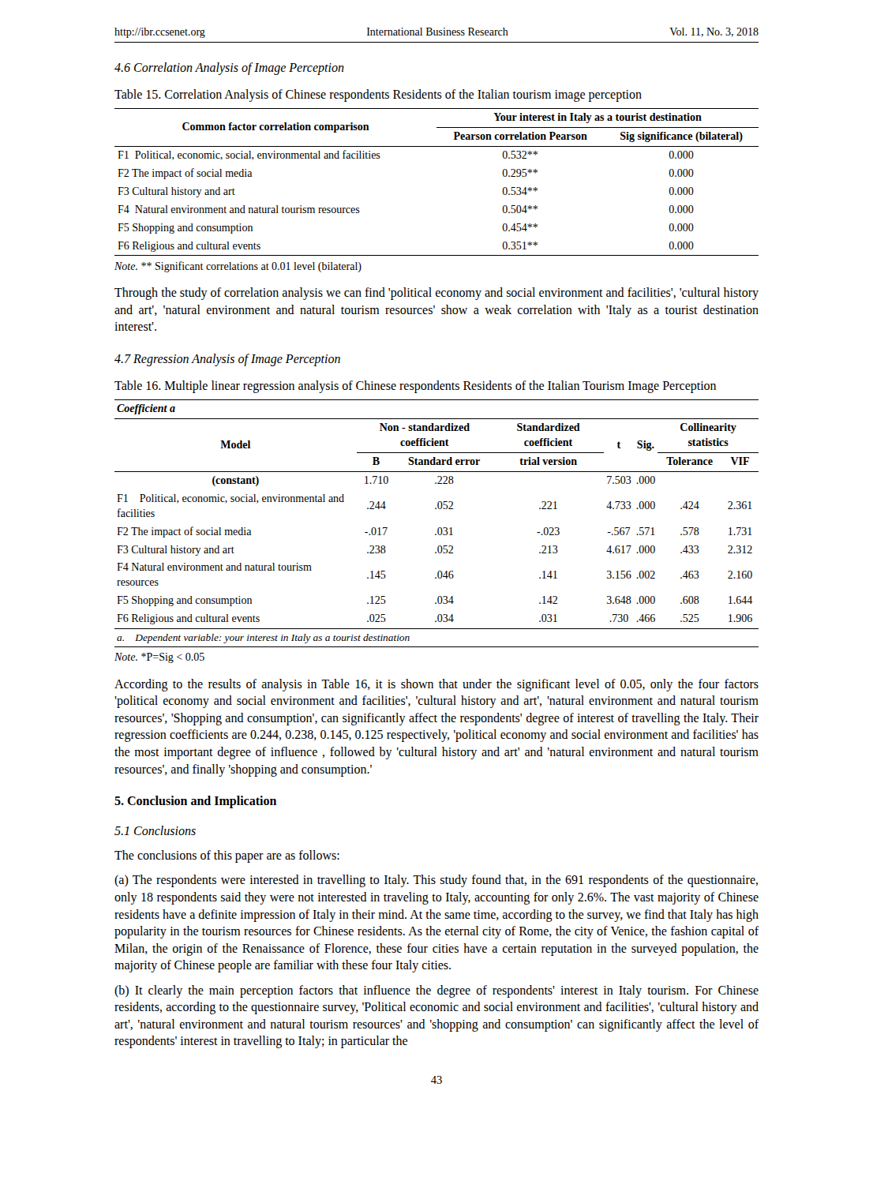http://ibr.ccsenet.org International Business Research Vol. 11, No. 3, 2018
4.6 Correlation Analysis of Image Perception
Table 15. Correlation Analysis of Chinese respondents Residents of the Italian tourism image perception
| Common factor correlation comparison | Your interest in Italy as a tourist destination |
| --- | --- |
| Pearson correlation Pearson | Sig significance (bilateral) |
| F1 Political, economic, social, environmental and facilities | 0.532** | 0.000 |
| F2 The impact of social media | 0.295** | 0.000 |
| F3 Cultural history and art | 0.534** | 0.000 |
| F4 Natural environment and natural tourism resources | 0.504** | 0.000 |
| F5 Shopping and consumption | 0.454** | 0.000 |
| F6 Religious and cultural events | 0.351** | 0.000 |
Note. ** Significant correlations at 0.01 level (bilateral)
Through the study of correlation analysis we can find 'political economy and social environment and facilities', 'cultural history and art', 'natural environment and natural tourism resources' show a weak correlation with 'Italy as a tourist destination interest'.
4.7 Regression Analysis of Image Perception
Table 16. Multiple linear regression analysis of Chinese respondents Residents of the Italian Tourism Image Perception
| Coefficient a |
| --- |
| Model | Non - standardized coefficient | Standardized coefficient | t | Sig. | Collinearity statistics |
| B | Standard error | trial version | Tolerance | VIF |
| (constant) | 1.710 | .228 | | 7.503 | .000 | | |
| F1 Political, economic, social, environmental and facilities | .244 | .052 | .221 | 4.733 | .000 | .424 | 2.361 |
| F2 The impact of social media | -.017 | .031 | -.023 | -.567 | .571 | .578 | 1.731 |
| F3 Cultural history and art | .238 | .052 | .213 | 4.617 | .000 | .433 | 2.312 |
| F4 Natural environment and natural tourism resources | .145 | .046 | .141 | 3.156 | .002 | .463 | 2.160 |
| F5 Shopping and consumption | .125 | .034 | .142 | 3.648 | .000 | .608 | 1.644 |
| F6 Religious and cultural events | .025 | .034 | .031 | .730 | .466 | .525 | 1.906 |
| a. Dependent variable: your interest in Italy as a tourist destination |
Note. *P=Sig < 0.05
According to the results of analysis in Table 16, it is shown that under the significant level of 0.05, only the four factors 'political economy and social environment and facilities', 'cultural history and art', 'natural environment and natural tourism resources', 'Shopping and consumption', can significantly affect the respondents' degree of interest of travelling the Italy. Their regression coefficients are 0.244, 0.238, 0.145, 0.125 respectively, 'political economy and social environment and facilities' has the most important degree of influence , followed by 'cultural history and art' and 'natural environment and natural tourism resources', and finally 'shopping and consumption.'
5. Conclusion and Implication
5.1 Conclusions
The conclusions of this paper are as follows:
(a) The respondents were interested in travelling to Italy. This study found that, in the 691 respondents of the questionnaire, only 18 respondents said they were not interested in traveling to Italy, accounting for only 2.6%. The vast majority of Chinese residents have a definite impression of Italy in their mind. At the same time, according to the survey, we find that Italy has high popularity in the tourism resources for Chinese residents. As the eternal city of Rome, the city of Venice, the fashion capital of Milan, the origin of the Renaissance of Florence, these four cities have a certain reputation in the surveyed population, the majority of Chinese people are familiar with these four Italy cities.
(b) It clearly the main perception factors that influence the degree of respondents' interest in Italy tourism. For Chinese residents, according to the questionnaire survey, 'Political economic and social environment and facilities', 'cultural history and art', 'natural environment and natural tourism resources' and 'shopping and consumption' can significantly affect the level of respondents' interest in travelling to Italy; in particular the
43